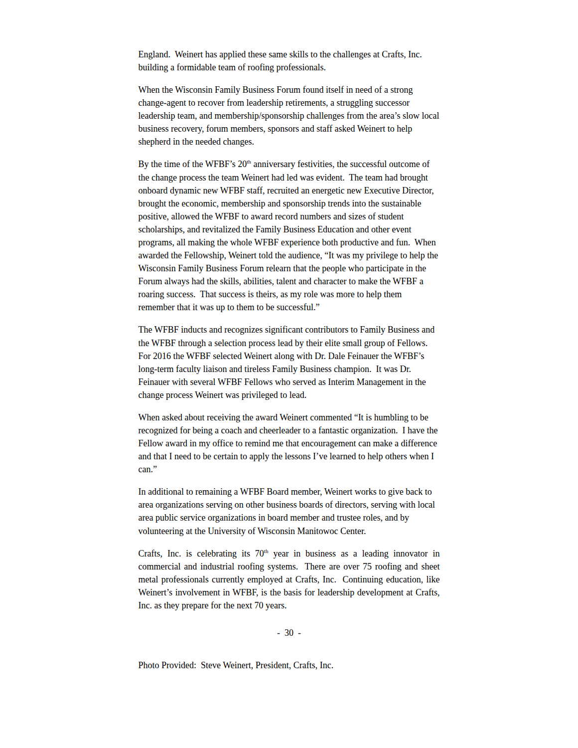England. Weinert has applied these same skills to the challenges at Crafts, Inc. building a formidable team of roofing professionals.
When the Wisconsin Family Business Forum found itself in need of a strong change-agent to recover from leadership retirements, a struggling successor leadership team, and membership/sponsorship challenges from the area’s slow local business recovery, forum members, sponsors and staff asked Weinert to help shepherd in the needed changes.
By the time of the WFBF’s 20th anniversary festivities, the successful outcome of the change process the team Weinert had led was evident. The team had brought onboard dynamic new WFBF staff, recruited an energetic new Executive Director, brought the economic, membership and sponsorship trends into the sustainable positive, allowed the WFBF to award record numbers and sizes of student scholarships, and revitalized the Family Business Education and other event programs, all making the whole WFBF experience both productive and fun. When awarded the Fellowship, Weinert told the audience, “It was my privilege to help the Wisconsin Family Business Forum relearn that the people who participate in the Forum always had the skills, abilities, talent and character to make the WFBF a roaring success. That success is theirs, as my role was more to help them remember that it was up to them to be successful.”
The WFBF inducts and recognizes significant contributors to Family Business and the WFBF through a selection process lead by their elite small group of Fellows. For 2016 the WFBF selected Weinert along with Dr. Dale Feinauer the WFBF’s long-term faculty liaison and tireless Family Business champion. It was Dr. Feinauer with several WFBF Fellows who served as Interim Management in the change process Weinert was privileged to lead.
When asked about receiving the award Weinert commented “It is humbling to be recognized for being a coach and cheerleader to a fantastic organization. I have the Fellow award in my office to remind me that encouragement can make a difference and that I need to be certain to apply the lessons I’ve learned to help others when I can.”
In additional to remaining a WFBF Board member, Weinert works to give back to area organizations serving on other business boards of directors, serving with local area public service organizations in board member and trustee roles, and by volunteering at the University of Wisconsin Manitowoc Center.
Crafts, Inc. is celebrating its 70th year in business as a leading innovator in commercial and industrial roofing systems. There are over 75 roofing and sheet metal professionals currently employed at Crafts, Inc. Continuing education, like Weinert’s involvement in WFBF, is the basis for leadership development at Crafts, Inc. as they prepare for the next 70 years.
- 30 -
Photo Provided: Steve Weinert, President, Crafts, Inc.